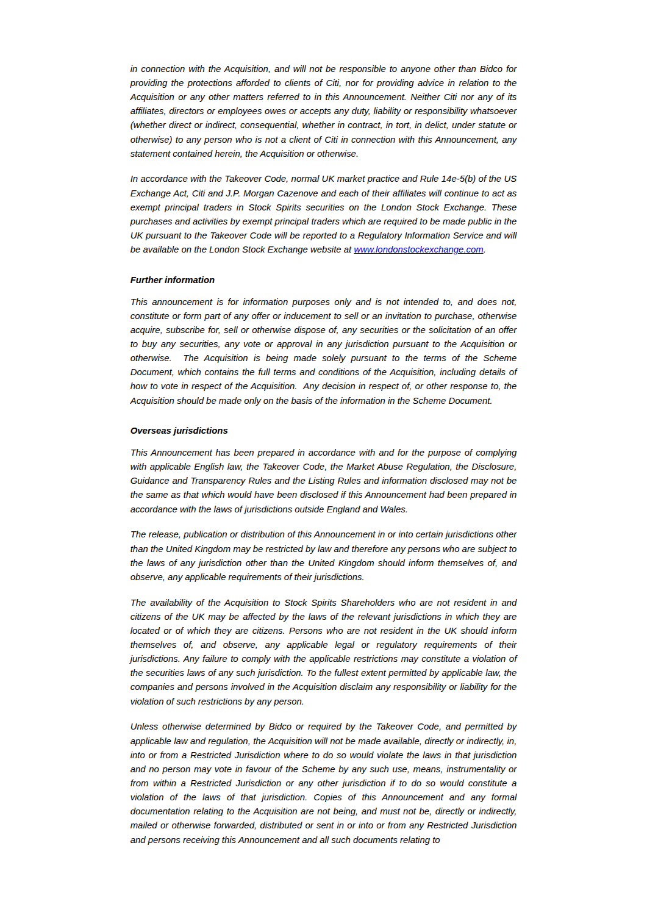in connection with the Acquisition, and will not be responsible to anyone other than Bidco for providing the protections afforded to clients of Citi, nor for providing advice in relation to the Acquisition or any other matters referred to in this Announcement. Neither Citi nor any of its affiliates, directors or employees owes or accepts any duty, liability or responsibility whatsoever (whether direct or indirect, consequential, whether in contract, in tort, in delict, under statute or otherwise) to any person who is not a client of Citi in connection with this Announcement, any statement contained herein, the Acquisition or otherwise.
In accordance with the Takeover Code, normal UK market practice and Rule 14e-5(b) of the US Exchange Act, Citi and J.P. Morgan Cazenove and each of their affiliates will continue to act as exempt principal traders in Stock Spirits securities on the London Stock Exchange. These purchases and activities by exempt principal traders which are required to be made public in the UK pursuant to the Takeover Code will be reported to a Regulatory Information Service and will be available on the London Stock Exchange website at www.londonstockexchange.com.
Further information
This announcement is for information purposes only and is not intended to, and does not, constitute or form part of any offer or inducement to sell or an invitation to purchase, otherwise acquire, subscribe for, sell or otherwise dispose of, any securities or the solicitation of an offer to buy any securities, any vote or approval in any jurisdiction pursuant to the Acquisition or otherwise. The Acquisition is being made solely pursuant to the terms of the Scheme Document, which contains the full terms and conditions of the Acquisition, including details of how to vote in respect of the Acquisition. Any decision in respect of, or other response to, the Acquisition should be made only on the basis of the information in the Scheme Document.
Overseas jurisdictions
This Announcement has been prepared in accordance with and for the purpose of complying with applicable English law, the Takeover Code, the Market Abuse Regulation, the Disclosure, Guidance and Transparency Rules and the Listing Rules and information disclosed may not be the same as that which would have been disclosed if this Announcement had been prepared in accordance with the laws of jurisdictions outside England and Wales.
The release, publication or distribution of this Announcement in or into certain jurisdictions other than the United Kingdom may be restricted by law and therefore any persons who are subject to the laws of any jurisdiction other than the United Kingdom should inform themselves of, and observe, any applicable requirements of their jurisdictions.
The availability of the Acquisition to Stock Spirits Shareholders who are not resident in and citizens of the UK may be affected by the laws of the relevant jurisdictions in which they are located or of which they are citizens. Persons who are not resident in the UK should inform themselves of, and observe, any applicable legal or regulatory requirements of their jurisdictions. Any failure to comply with the applicable restrictions may constitute a violation of the securities laws of any such jurisdiction. To the fullest extent permitted by applicable law, the companies and persons involved in the Acquisition disclaim any responsibility or liability for the violation of such restrictions by any person.
Unless otherwise determined by Bidco or required by the Takeover Code, and permitted by applicable law and regulation, the Acquisition will not be made available, directly or indirectly, in, into or from a Restricted Jurisdiction where to do so would violate the laws in that jurisdiction and no person may vote in favour of the Scheme by any such use, means, instrumentality or from within a Restricted Jurisdiction or any other jurisdiction if to do so would constitute a violation of the laws of that jurisdiction. Copies of this Announcement and any formal documentation relating to the Acquisition are not being, and must not be, directly or indirectly, mailed or otherwise forwarded, distributed or sent in or into or from any Restricted Jurisdiction and persons receiving this Announcement and all such documents relating to